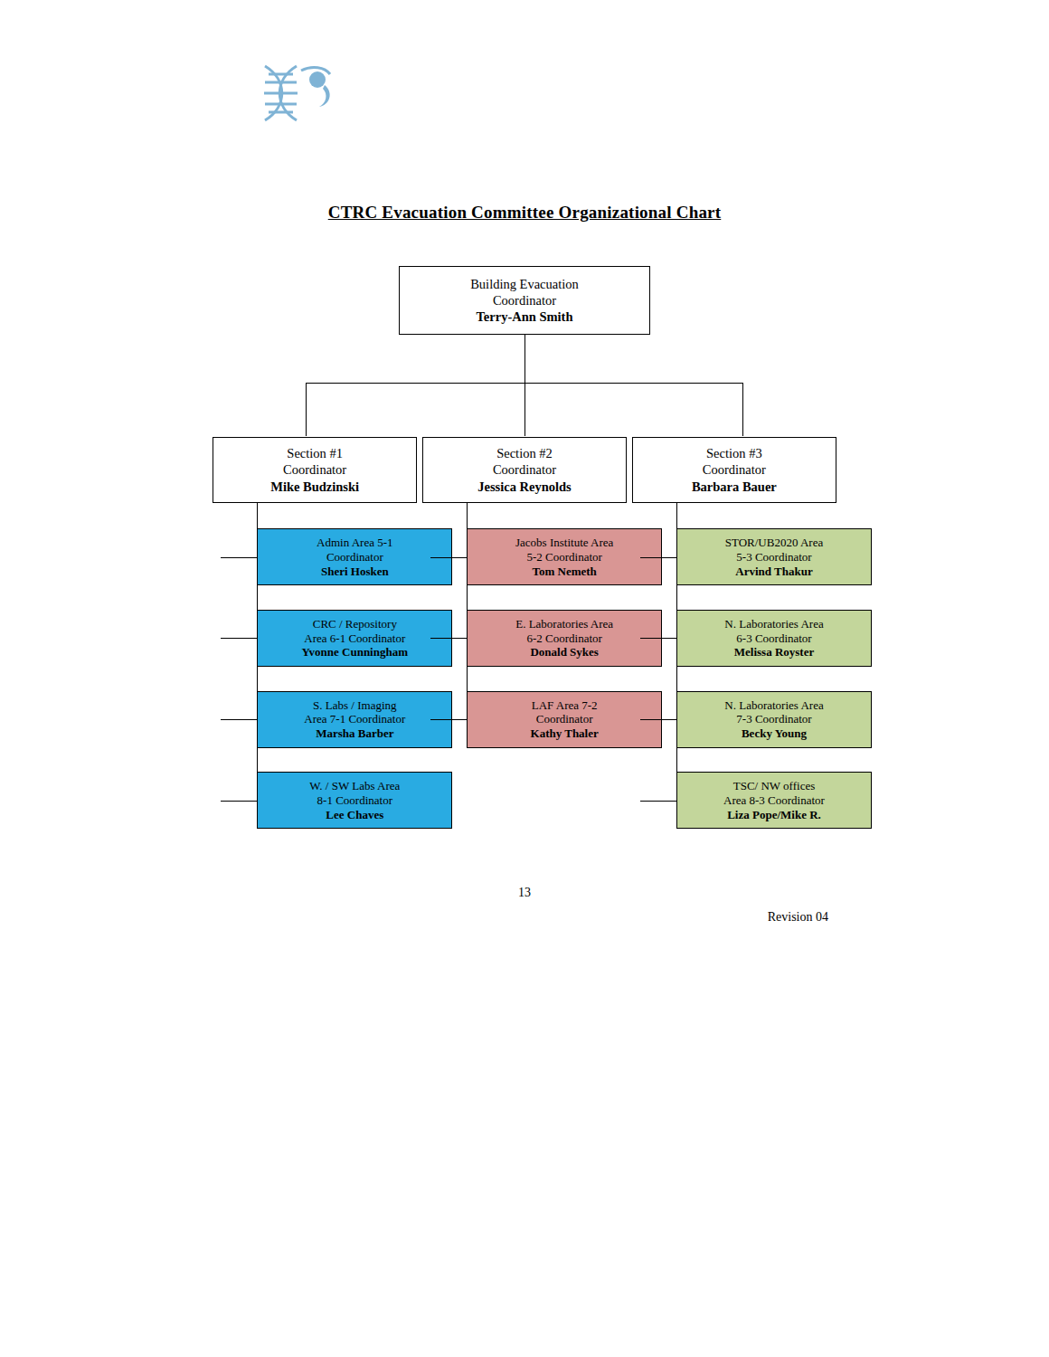CTRC Evacuation Committee Organizational Chart
Building Evacuation
Coordinator
Terry-Ann Smith
Section #1
Coordinator
Mike Budzinski
Admin Area 5-1
Coordinator
Sheri Hosken
CRC / Repository
Area 6-1 Coordinator
Yvonne Cunningham
S. Labs / Imaging
Area 7-1 Coordinator
Marsha Barber
W. / SW Labs Area
8-1 Coordinator
Lee Chaves
Section #2
Coordinator
Jessica Reynolds
Jacobs Institute Area
5-2 Coordinator
Tom Nemeth
E. Laboratories Area
6-2 Coordinator
Donald Sykes
LAF Area 7-2
Coordinator
Kathy Thaler
Section #3
Coordinator
Barbara Bauer
STOR/UB2020 Area
5-3 Coordinator
Arvind Thakur
N. Laboratories Area
6-3 Coordinator
Melissa Royster
N. Laboratories Area
7-3 Coordinator
Becky Young
TSC/ NW offices
Area 8-3 Coordinator
Liza Pope/Mike R.
13
Revision 04